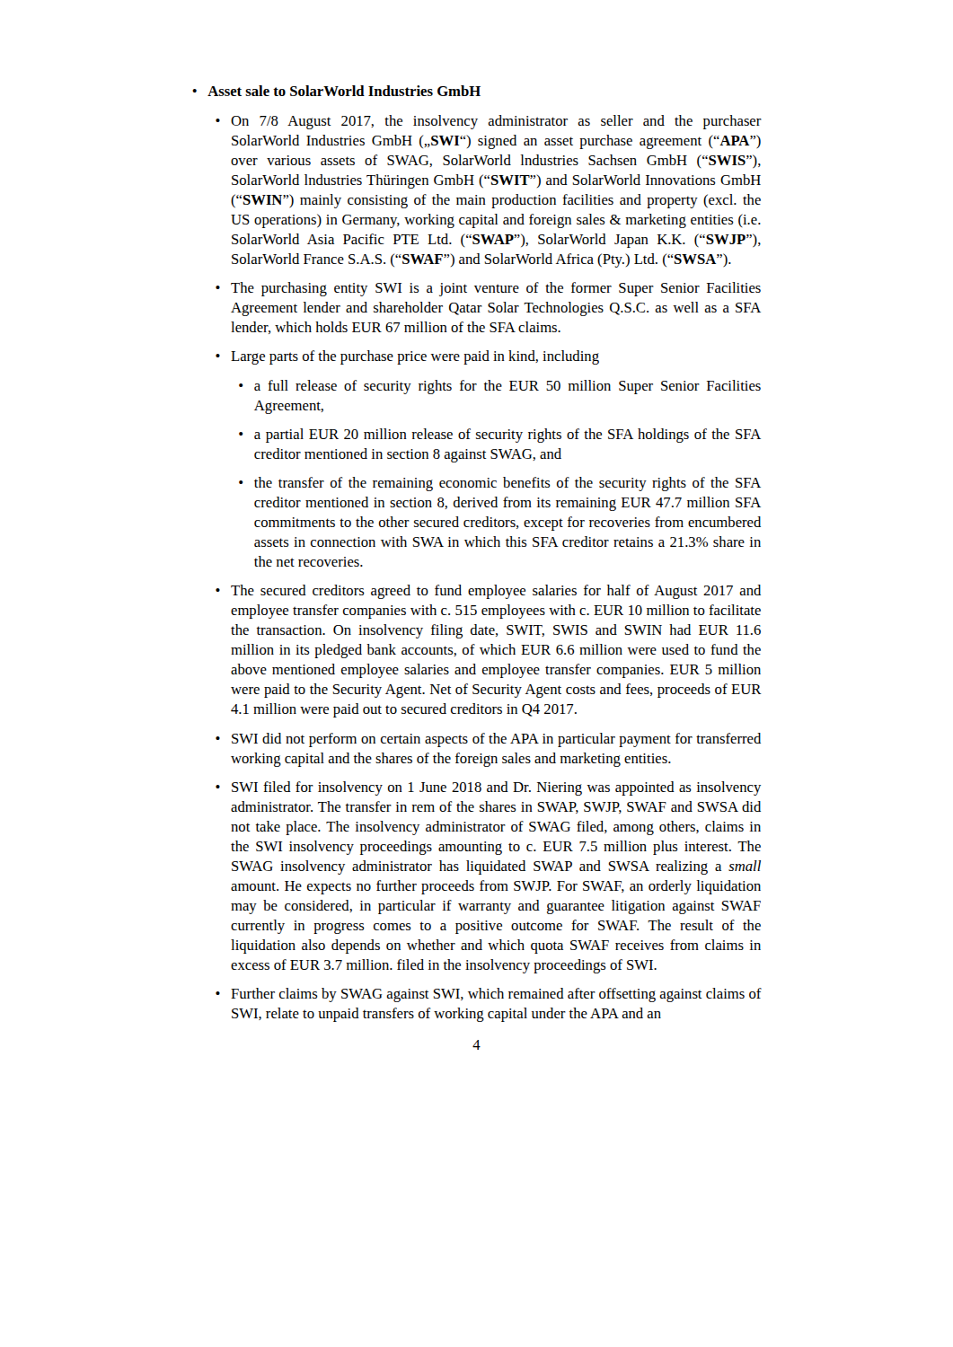Asset sale to SolarWorld Industries GmbH
On 7/8 August 2017, the insolvency administrator as seller and the purchaser SolarWorld Industries GmbH („SWI“) signed an asset purchase agreement (“APA”) over various assets of SWAG, SolarWorld lndustries Sachsen GmbH (“SWIS”), SolarWorld lndustries Thüringen GmbH (“SWIT”) and SolarWorld Innovations GmbH (“SWIN”) mainly consisting of the main production facilities and property (excl. the US operations) in Germany, working capital and foreign sales & marketing entities (i.e. SolarWorld Asia Pacific PTE Ltd. (“SWAP”), SolarWorld Japan K.K. (“SWJP”), SolarWorld France S.A.S. (“SWAF”) and SolarWorld Africa (Pty.) Ltd. (“SWSA”).
The purchasing entity SWI is a joint venture of the former Super Senior Facilities Agreement lender and shareholder Qatar Solar Technologies Q.S.C. as well as a SFA lender, which holds EUR 67 million of the SFA claims.
Large parts of the purchase price were paid in kind, including
a full release of security rights for the EUR 50 million Super Senior Facilities Agreement,
a partial EUR 20 million release of security rights of the SFA holdings of the SFA creditor mentioned in section 8 against SWAG, and
the transfer of the remaining economic benefits of the security rights of the SFA creditor mentioned in section 8, derived from its remaining EUR 47.7 million SFA commitments to the other secured creditors, except for recoveries from encumbered assets in connection with SWA in which this SFA creditor retains a 21.3% share in the net recoveries.
The secured creditors agreed to fund employee salaries for half of August 2017 and employee transfer companies with c. 515 employees with c. EUR 10 million to facilitate the transaction. On insolvency filing date, SWIT, SWIS and SWIN had EUR 11.6 million in its pledged bank accounts, of which EUR 6.6 million were used to fund the above mentioned employee salaries and employee transfer companies. EUR 5 million were paid to the Security Agent. Net of Security Agent costs and fees, proceeds of EUR 4.1 million were paid out to secured creditors in Q4 2017.
SWI did not perform on certain aspects of the APA in particular payment for transferred working capital and the shares of the foreign sales and marketing entities.
SWI filed for insolvency on 1 June 2018 and Dr. Niering was appointed as insolvency administrator. The transfer in rem of the shares in SWAP, SWJP, SWAF and SWSA did not take place. The insolvency administrator of SWAG filed, among others, claims in the SWI insolvency proceedings amounting to c. EUR 7.5 million plus interest. The SWAG insolvency administrator has liquidated SWAP and SWSA realizing a small amount. He expects no further proceeds from SWJP. For SWAF, an orderly liquidation may be considered, in particular if warranty and guarantee litigation against SWAF currently in progress comes to a positive outcome for SWAF. The result of the liquidation also depends on whether and which quota SWAF receives from claims in excess of EUR 3.7 million. filed in the insolvency proceedings of SWI.
Further claims by SWAG against SWI, which remained after offsetting against claims of SWI, relate to unpaid transfers of working capital under the APA and an
4